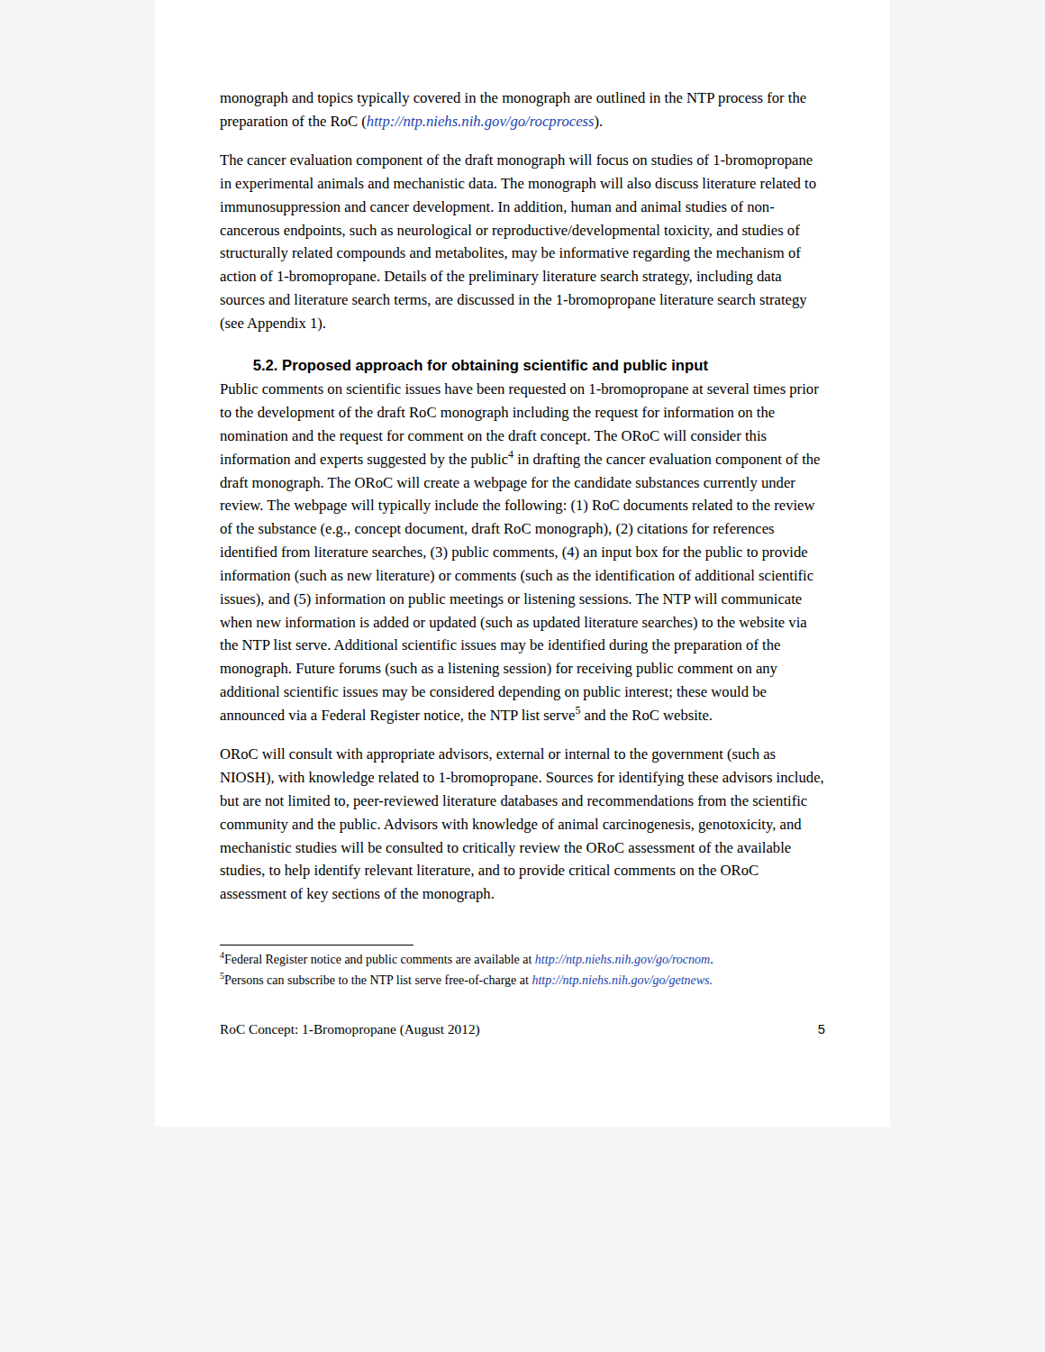monograph and topics typically covered in the monograph are outlined in the NTP process for the preparation of the RoC (http://ntp.niehs.nih.gov/go/rocprocess).
The cancer evaluation component of the draft monograph will focus on studies of 1-bromopropane in experimental animals and mechanistic data. The monograph will also discuss literature related to immunosuppression and cancer development. In addition, human and animal studies of non-cancerous endpoints, such as neurological or reproductive/developmental toxicity, and studies of structurally related compounds and metabolites, may be informative regarding the mechanism of action of 1-bromopropane. Details of the preliminary literature search strategy, including data sources and literature search terms, are discussed in the 1-bromopropane literature search strategy (see Appendix 1).
5.2. Proposed approach for obtaining scientific and public input
Public comments on scientific issues have been requested on 1-bromopropane at several times prior to the development of the draft RoC monograph including the request for information on the nomination and the request for comment on the draft concept. The ORoC will consider this information and experts suggested by the public4 in drafting the cancer evaluation component of the draft monograph. The ORoC will create a webpage for the candidate substances currently under review. The webpage will typically include the following: (1) RoC documents related to the review of the substance (e.g., concept document, draft RoC monograph), (2) citations for references identified from literature searches, (3) public comments, (4) an input box for the public to provide information (such as new literature) or comments (such as the identification of additional scientific issues), and (5) information on public meetings or listening sessions. The NTP will communicate when new information is added or updated (such as updated literature searches) to the website via the NTP list serve. Additional scientific issues may be identified during the preparation of the monograph. Future forums (such as a listening session) for receiving public comment on any additional scientific issues may be considered depending on public interest; these would be announced via a Federal Register notice, the NTP list serve5 and the RoC website.
ORoC will consult with appropriate advisors, external or internal to the government (such as NIOSH), with knowledge related to 1-bromopropane. Sources for identifying these advisors include, but are not limited to, peer-reviewed literature databases and recommendations from the scientific community and the public. Advisors with knowledge of animal carcinogenesis, genotoxicity, and mechanistic studies will be consulted to critically review the ORoC assessment of the available studies, to help identify relevant literature, and to provide critical comments on the ORoC assessment of key sections of the monograph.
4Federal Register notice and public comments are available at http://ntp.niehs.nih.gov/go/rocnom.
5Persons can subscribe to the NTP list serve free-of-charge at http://ntp.niehs.nih.gov/go/getnews.
RoC Concept: 1-Bromopropane (August 2012) 5